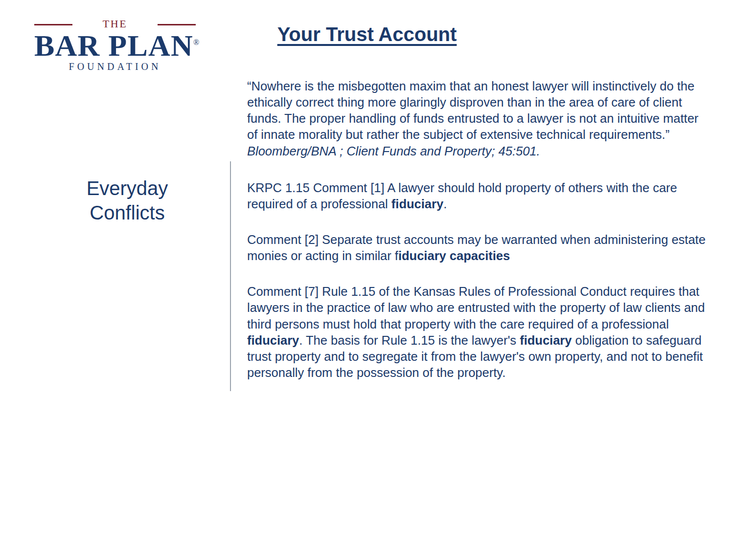THE
BAR PLAN®
FOUNDATION
Your Trust Account
Everyday
Conflicts
“Nowhere is the misbegotten maxim that an honest lawyer will instinctively do the ethically correct thing more glaringly disproven than in the area of care of client funds. The proper handling of funds entrusted to a lawyer is not an intuitive matter of innate morality but rather the subject of extensive technical requirements.”
Bloomberg/BNA ; Client Funds and Property; 45:501.
KRPC 1.15 Comment [1] A lawyer should hold property of others with the care required of a professional fiduciary.
Comment [2] Separate trust accounts may be warranted when administering estate monies or acting in similar fiduciary capacities
Comment [7] Rule 1.15 of the Kansas Rules of Professional Conduct requires that lawyers in the practice of law who are entrusted with the property of law clients and third persons must hold that property with the care required of a professional fiduciary. The basis for Rule 1.15 is the lawyer's fiduciary obligation to safeguard trust property and to segregate it from the lawyer's own property, and not to benefit personally from the possession of the property.